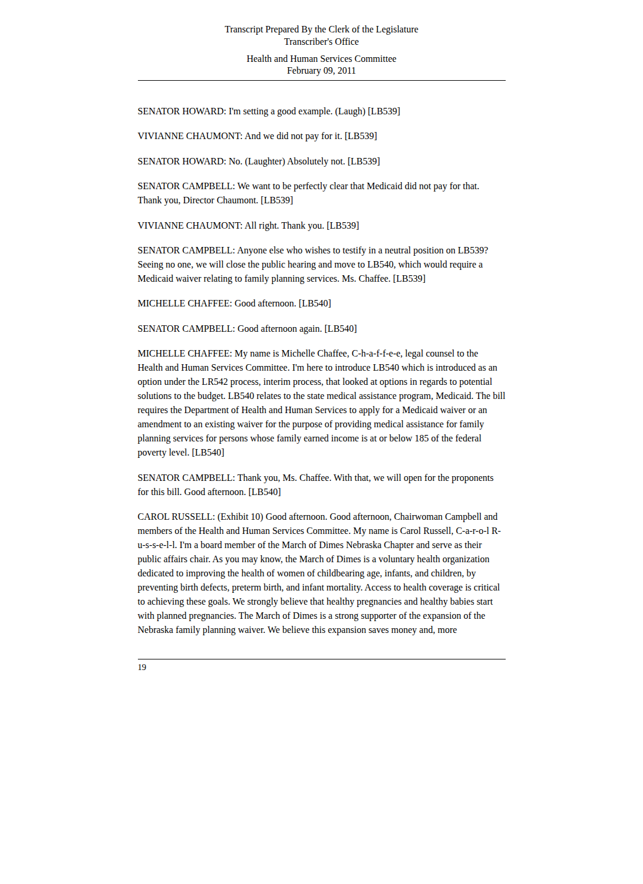Transcript Prepared By the Clerk of the Legislature
Transcriber's Office
Health and Human Services Committee
February 09, 2011
SENATOR HOWARD: I'm setting a good example. (Laugh) [LB539]
VIVIANNE CHAUMONT: And we did not pay for it. [LB539]
SENATOR HOWARD: No. (Laughter) Absolutely not. [LB539]
SENATOR CAMPBELL: We want to be perfectly clear that Medicaid did not pay for that. Thank you, Director Chaumont. [LB539]
VIVIANNE CHAUMONT: All right. Thank you. [LB539]
SENATOR CAMPBELL: Anyone else who wishes to testify in a neutral position on LB539? Seeing no one, we will close the public hearing and move to LB540, which would require a Medicaid waiver relating to family planning services. Ms. Chaffee. [LB539]
MICHELLE CHAFFEE: Good afternoon. [LB540]
SENATOR CAMPBELL: Good afternoon again. [LB540]
MICHELLE CHAFFEE: My name is Michelle Chaffee, C-h-a-f-f-e-e, legal counsel to the Health and Human Services Committee. I'm here to introduce LB540 which is introduced as an option under the LR542 process, interim process, that looked at options in regards to potential solutions to the budget. LB540 relates to the state medical assistance program, Medicaid. The bill requires the Department of Health and Human Services to apply for a Medicaid waiver or an amendment to an existing waiver for the purpose of providing medical assistance for family planning services for persons whose family earned income is at or below 185 of the federal poverty level. [LB540]
SENATOR CAMPBELL: Thank you, Ms. Chaffee. With that, we will open for the proponents for this bill. Good afternoon. [LB540]
CAROL RUSSELL: (Exhibit 10) Good afternoon. Good afternoon, Chairwoman Campbell and members of the Health and Human Services Committee. My name is Carol Russell, C-a-r-o-l R-u-s-s-e-l-l. I'm a board member of the March of Dimes Nebraska Chapter and serve as their public affairs chair. As you may know, the March of Dimes is a voluntary health organization dedicated to improving the health of women of childbearing age, infants, and children, by preventing birth defects, preterm birth, and infant mortality. Access to health coverage is critical to achieving these goals. We strongly believe that healthy pregnancies and healthy babies start with planned pregnancies. The March of Dimes is a strong supporter of the expansion of the Nebraska family planning waiver. We believe this expansion saves money and, more
19